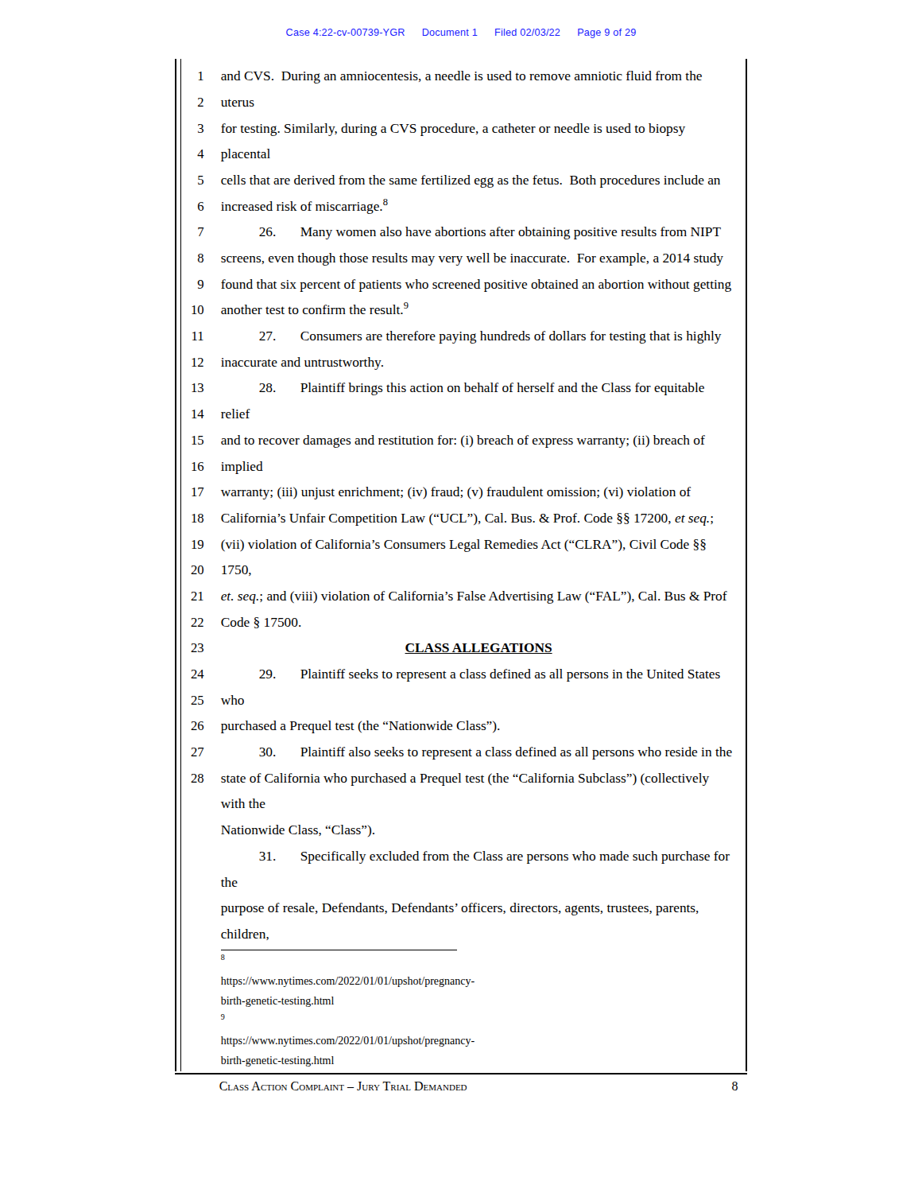Case 4:22-cv-00739-YGR Document 1 Filed 02/03/22 Page 9 of 29
12345678910111213141516171819202122232425262728
and CVS. During an amniocentesis, a needle is used to remove amniotic fluid from the uterus
for testing. Similarly, during a CVS procedure, a catheter or needle is used to biopsy placental
cells that are derived from the same fertilized egg as the fetus. Both procedures include an
increased risk of miscarriage.8
26. Many women also have abortions after obtaining positive results from NIPT
screens, even though those results may very well be inaccurate. For example, a 2014 study
found that six percent of patients who screened positive obtained an abortion without getting
another test to confirm the result.9
27. Consumers are therefore paying hundreds of dollars for testing that is highly
inaccurate and untrustworthy.
28. Plaintiff brings this action on behalf of herself and the Class for equitable relief
and to recover damages and restitution for: (i) breach of express warranty; (ii) breach of implied
warranty; (iii) unjust enrichment; (iv) fraud; (v) fraudulent omission; (vi) violation of
California’s Unfair Competition Law (“UCL”), Cal. Bus. & Prof. Code §§ 17200, et seq.;
(vii) violation of California’s Consumers Legal Remedies Act (“CLRA”), Civil Code §§ 1750,
et. seq.; and (viii) violation of California’s False Advertising Law (“FAL”), Cal. Bus & Prof
Code § 17500.
CLASS ALLEGATIONS
29. Plaintiff seeks to represent a class defined as all persons in the United States who
purchased a Prequel test (the “Nationwide Class”).
30. Plaintiff also seeks to represent a class defined as all persons who reside in the
state of California who purchased a Prequel test (the “California Subclass”) (collectively with the
Nationwide Class, “Class”).
31. Specifically excluded from the Class are persons who made such purchase for the
purpose of resale, Defendants, Defendants’ officers, directors, agents, trustees, parents, children,
8 https://www.nytimes.com/2022/01/01/upshot/pregnancy-birth-genetic-testing.html
9 https://www.nytimes.com/2022/01/01/upshot/pregnancy-birth-genetic-testing.html
Class Action Complaint – Jury Trial Demanded
8